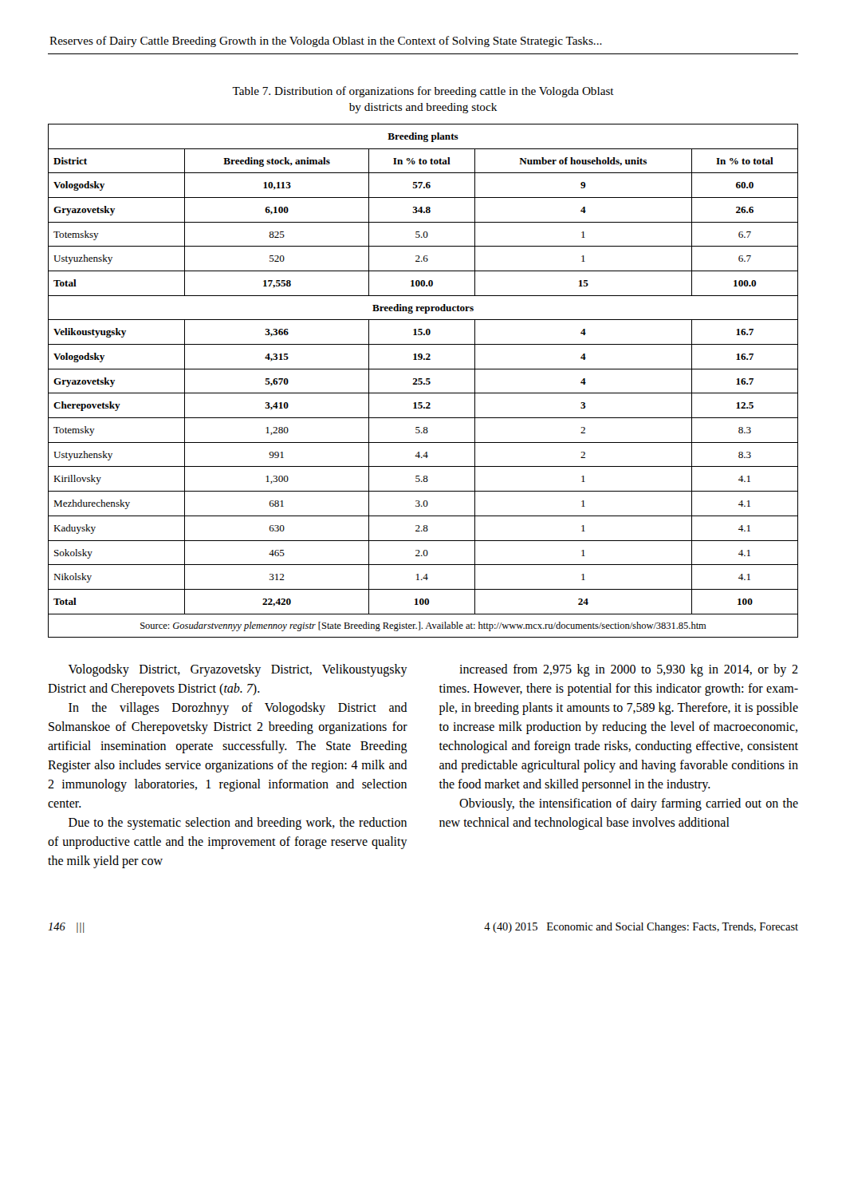Reserves of Dairy Cattle Breeding Growth in the Vologda Oblast in the Context of Solving State Strategic Tasks...
Table 7. Distribution of organizations for breeding cattle in the Vologda Oblast
by districts and breeding stock
| Breeding plants |
| --- |
| District | Breeding stock, animals | In % to total | Number of households, units | In % to total |
| Vologodsky | 10,113 | 57.6 | 9 | 60.0 |
| Gryazovetsky | 6,100 | 34.8 | 4 | 26.6 |
| Totemsksy | 825 | 5.0 | 1 | 6.7 |
| Ustyuzhensky | 520 | 2.6 | 1 | 6.7 |
| Total | 17,558 | 100.0 | 15 | 100.0 |
| Breeding reproductors |
| Velikoustyugsky | 3,366 | 15.0 | 4 | 16.7 |
| Vologodsky | 4,315 | 19.2 | 4 | 16.7 |
| Gryazovetsky | 5,670 | 25.5 | 4 | 16.7 |
| Cherepovetsky | 3,410 | 15.2 | 3 | 12.5 |
| Totemsky | 1,280 | 5.8 | 2 | 8.3 |
| Ustyuzhensky | 991 | 4.4 | 2 | 8.3 |
| Kirillovsky | 1,300 | 5.8 | 1 | 4.1 |
| Mezhdurechensky | 681 | 3.0 | 1 | 4.1 |
| Kaduysky | 630 | 2.8 | 1 | 4.1 |
| Sokolsky | 465 | 2.0 | 1 | 4.1 |
| Nikolsky | 312 | 1.4 | 1 | 4.1 |
| Total | 22,420 | 100 | 24 | 100 |
| Source: Gosudarstvennyy plemennoy registr [State Breeding Register.]. Available at: http://www.mcx.ru/documents/section/show/3831.85.htm |
Vologodsky District, Gryazovetsky District, Velikoustyugsky District and Cherepovets District (tab. 7).
In the villages Dorozhnyy of Vologodsky District and Solmanskoe of Cherepovetsky District 2 breeding organizations for artificial insemination operate successfully. The State Breeding Register also includes service organizations of the region: 4 milk and 2 immunology laboratories, 1 regional information and selection center.
Due to the systematic selection and breeding work, the reduction of unproductive cattle and the improvement of forage reserve quality the milk yield per cow
increased from 2,975 kg in 2000 to 5,930 kg in 2014, or by 2 times. However, there is potential for this indicator growth: for example, in breeding plants it amounts to 7,589 kg. Therefore, it is possible to increase milk production by reducing the level of macroeconomic, technological and foreign trade risks, conducting effective, consistent and predictable agricultural policy and having favorable conditions in the food market and skilled personnel in the industry.
Obviously, the intensification of dairy farming carried out on the new technical and technological base involves additional
146 ||| 4 (40) 2015 Economic and Social Changes: Facts, Trends, Forecast